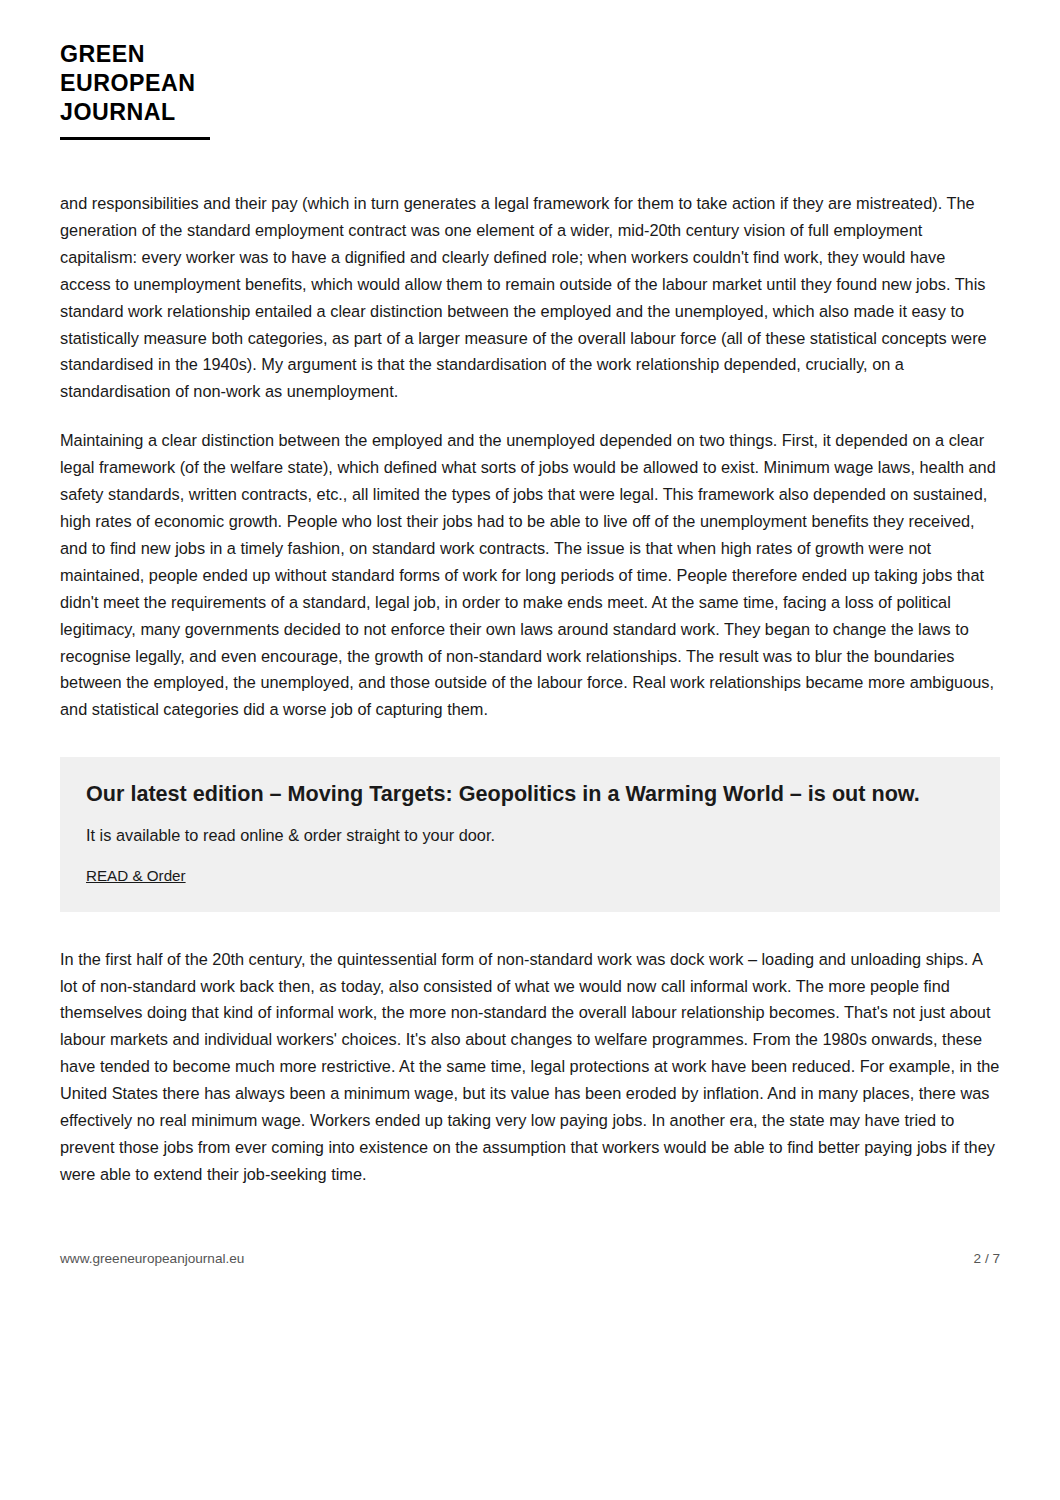Green
European
Journal
and responsibilities and their pay (which in turn generates a legal framework for them to take action if they are mistreated). The generation of the standard employment contract was one element of a wider, mid-20th century vision of full employment capitalism: every worker was to have a dignified and clearly defined role; when workers couldn't find work, they would have access to unemployment benefits, which would allow them to remain outside of the labour market until they found new jobs. This standard work relationship entailed a clear distinction between the employed and the unemployed, which also made it easy to statistically measure both categories, as part of a larger measure of the overall labour force (all of these statistical concepts were standardised in the 1940s). My argument is that the standardisation of the work relationship depended, crucially, on a standardisation of non-work as unemployment.
Maintaining a clear distinction between the employed and the unemployed depended on two things. First, it depended on a clear legal framework (of the welfare state), which defined what sorts of jobs would be allowed to exist. Minimum wage laws, health and safety standards, written contracts, etc., all limited the types of jobs that were legal. This framework also depended on sustained, high rates of economic growth. People who lost their jobs had to be able to live off of the unemployment benefits they received, and to find new jobs in a timely fashion, on standard work contracts. The issue is that when high rates of growth were not maintained, people ended up without standard forms of work for long periods of time. People therefore ended up taking jobs that didn't meet the requirements of a standard, legal job, in order to make ends meet. At the same time, facing a loss of political legitimacy, many governments decided to not enforce their own laws around standard work. They began to change the laws to recognise legally, and even encourage, the growth of non-standard work relationships. The result was to blur the boundaries between the employed, the unemployed, and those outside of the labour force. Real work relationships became more ambiguous, and statistical categories did a worse job of capturing them.
Our latest edition – Moving Targets: Geopolitics in a Warming World – is out now.
It is available to read online & order straight to your door.
READ & Order
In the first half of the 20th century, the quintessential form of non-standard work was dock work – loading and unloading ships. A lot of non-standard work back then, as today, also consisted of what we would now call informal work. The more people find themselves doing that kind of informal work, the more non-standard the overall labour relationship becomes. That's not just about labour markets and individual workers' choices. It's also about changes to welfare programmes. From the 1980s onwards, these have tended to become much more restrictive. At the same time, legal protections at work have been reduced. For example, in the United States there has always been a minimum wage, but its value has been eroded by inflation. And in many places, there was effectively no real minimum wage. Workers ended up taking very low paying jobs. In another era, the state may have tried to prevent those jobs from ever coming into existence on the assumption that workers would be able to find better paying jobs if they were able to extend their job-seeking time.
www.greeneuropeanjournal.eu 2 / 7